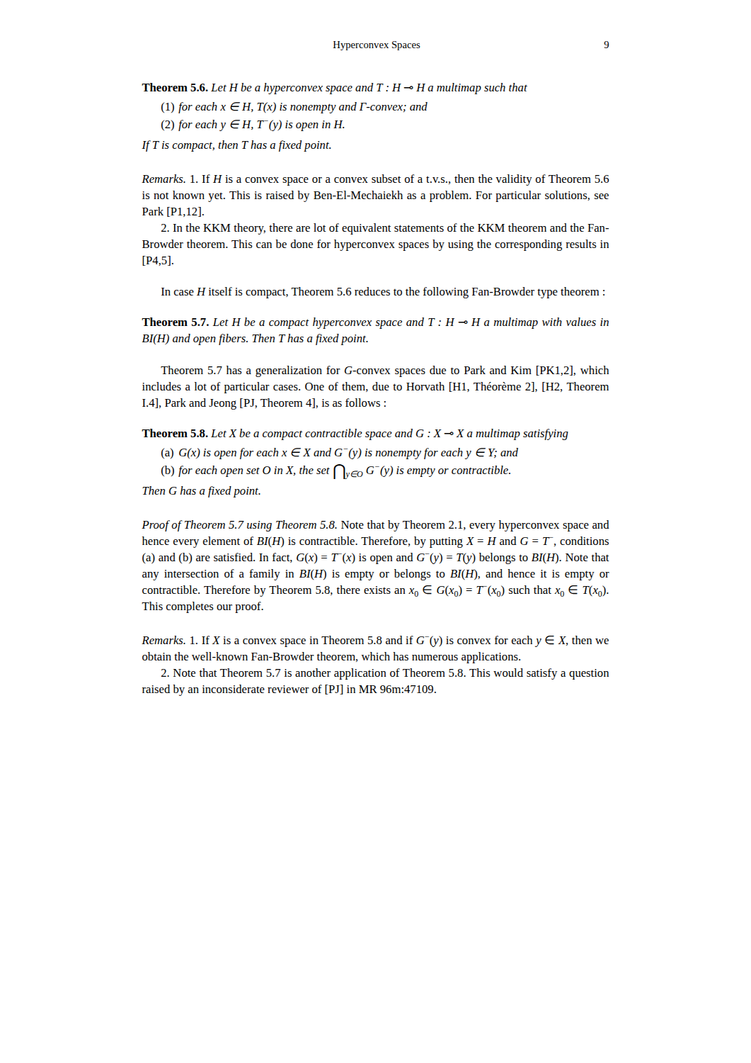Hyperconvex Spaces
9
Theorem 5.6. Let H be a hyperconvex space and T : H ⊸ H a multimap such that
(1) for each x ∈ H, T(x) is nonempty and Γ-convex; and
(2) for each y ∈ H, T−(y) is open in H.
If T is compact, then T has a fixed point.
Remarks. 1. If H is a convex space or a convex subset of a t.v.s., then the validity of Theorem 5.6 is not known yet. This is raised by Ben-El-Mechaiekh as a problem. For particular solutions, see Park [P1,12].
2. In the KKM theory, there are lot of equivalent statements of the KKM theorem and the Fan-Browder theorem. This can be done for hyperconvex spaces by using the corresponding results in [P4,5].
In case H itself is compact, Theorem 5.6 reduces to the following Fan-Browder type theorem :
Theorem 5.7. Let H be a compact hyperconvex space and T : H ⊸ H a multimap with values in BI(H) and open fibers. Then T has a fixed point.
Theorem 5.7 has a generalization for G-convex spaces due to Park and Kim [PK1,2], which includes a lot of particular cases. One of them, due to Horvath [H1, Théorème 2], [H2, Theorem I.4], Park and Jeong [PJ, Theorem 4], is as follows :
Theorem 5.8. Let X be a compact contractible space and G : X ⊸ X a multimap satisfying
(a) G(x) is open for each x ∈ X and G−(y) is nonempty for each y ∈ Y; and
(b) for each open set O in X, the set ⋂y∈O G−(y) is empty or contractible.
Then G has a fixed point.
Proof of Theorem 5.7 using Theorem 5.8. Note that by Theorem 2.1, every hyperconvex space and hence every element of BI(H) is contractible. Therefore, by putting X = H and G = T−, conditions (a) and (b) are satisfied. In fact, G(x) = T−(x) is open and G−(y) = T(y) belongs to BI(H). Note that any intersection of a family in BI(H) is empty or belongs to BI(H), and hence it is empty or contractible. Therefore by Theorem 5.8, there exists an x0 ∈ G(x0) = T−(x0) such that x0 ∈ T(x0). This completes our proof.
Remarks. 1. If X is a convex space in Theorem 5.8 and if G−(y) is convex for each y ∈ X, then we obtain the well-known Fan-Browder theorem, which has numerous applications.
2. Note that Theorem 5.7 is another application of Theorem 5.8. This would satisfy a question raised by an inconsiderate reviewer of [PJ] in MR 96m:47109.